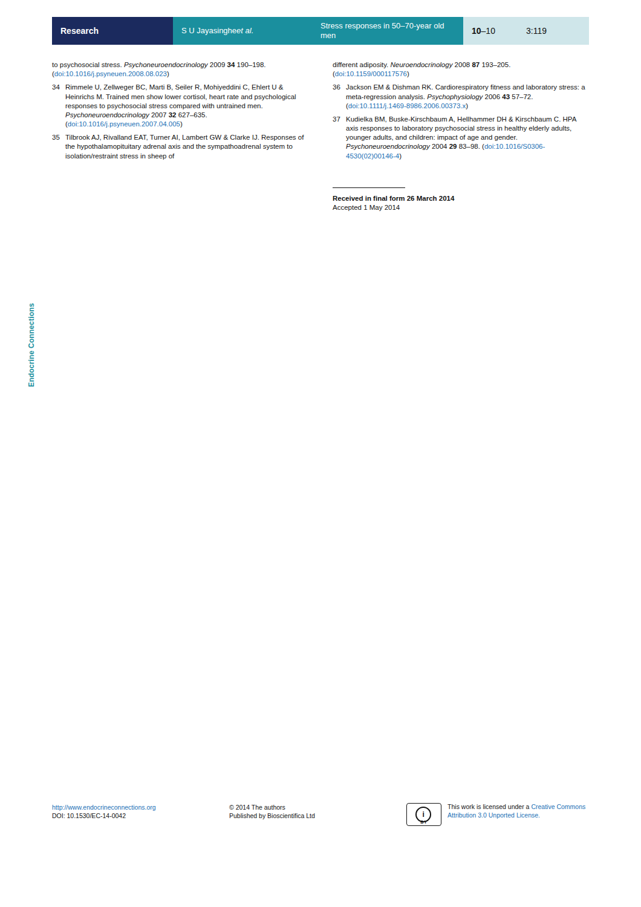Research
S U Jayasinghe et al.
Stress responses in 50–70-year old men
10–10
3:119
Endocrine Connections
to psychosocial stress. Psychoneuroendocrinology 2009 34 190–198. (doi:10.1016/j.psyneuen.2008.08.023)
34 Rimmele U, Zellweger BC, Marti B, Seiler R, Mohiyeddini C, Ehlert U & Heinrichs M. Trained men show lower cortisol, heart rate and psychological responses to psychosocial stress compared with untrained men. Psychoneuroendocrinology 2007 32 627–635. (doi:10.1016/j.psyneuen.2007.04.005)
35 Tilbrook AJ, Rivalland EAT, Turner AI, Lambert GW & Clarke IJ. Responses of the hypothalamopituitary adrenal axis and the sympathoadrenal system to isolation/restraint stress in sheep of
different adiposity. Neuroendocrinology 2008 87 193–205. (doi:10.1159/000117576)
36 Jackson EM & Dishman RK. Cardiorespiratory fitness and laboratory stress: a meta-regression analysis. Psychophysiology 2006 43 57–72. (doi:10.1111/j.1469-8986.2006.00373.x)
37 Kudielka BM, Buske-Kirschbaum A, Hellhammer DH & Kirschbaum C. HPA axis responses to laboratory psychosocial stress in healthy elderly adults, younger adults, and children: impact of age and gender. Psychoneuroendocrinology 2004 29 83–98. (doi:10.1016/S0306-4530(02)00146-4)
Received in final form 26 March 2014
Accepted 1 May 2014
http://www.endocrineconnections.org
DOI: 10.1530/EC-14-0042
© 2014 The authors
Published by Bioscientifica Ltd
i
BY
This work is licensed under a Creative Commons Attribution 3.0 Unported License.